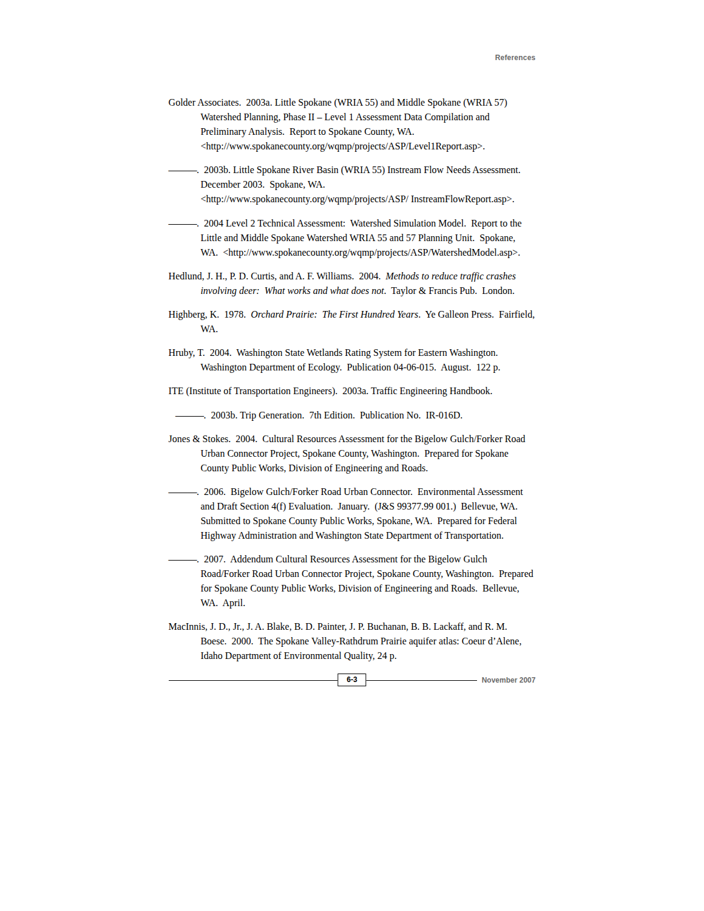References
Golder Associates. 2003a. Little Spokane (WRIA 55) and Middle Spokane (WRIA 57) Watershed Planning, Phase II – Level 1 Assessment Data Compilation and Preliminary Analysis. Report to Spokane County, WA. <http://www.spokanecounty.org/wqmp/projects/ASP/Level1Report.asp>.
———. 2003b. Little Spokane River Basin (WRIA 55) Instream Flow Needs Assessment. December 2003. Spokane, WA. <http://www.spokanecounty.org/wqmp/projects/ASP/ InstreamFlowReport.asp>.
———. 2004 Level 2 Technical Assessment: Watershed Simulation Model. Report to the Little and Middle Spokane Watershed WRIA 55 and 57 Planning Unit. Spokane, WA. <http://www.spokanecounty.org/wqmp/projects/ASP/WatershedModel.asp>.
Hedlund, J. H., P. D. Curtis, and A. F. Williams. 2004. Methods to reduce traffic crashes involving deer: What works and what does not. Taylor & Francis Pub. London.
Highberg, K. 1978. Orchard Prairie: The First Hundred Years. Ye Galleon Press. Fairfield, WA.
Hruby, T. 2004. Washington State Wetlands Rating System for Eastern Washington. Washington Department of Ecology. Publication 04-06-015. August. 122 p.
ITE (Institute of Transportation Engineers). 2003a. Traffic Engineering Handbook.
———. 2003b. Trip Generation. 7th Edition. Publication No. IR-016D.
Jones & Stokes. 2004. Cultural Resources Assessment for the Bigelow Gulch/Forker Road Urban Connector Project, Spokane County, Washington. Prepared for Spokane County Public Works, Division of Engineering and Roads.
———. 2006. Bigelow Gulch/Forker Road Urban Connector. Environmental Assessment and Draft Section 4(f) Evaluation. January. (J&S 99377.99 001.) Bellevue, WA. Submitted to Spokane County Public Works, Spokane, WA. Prepared for Federal Highway Administration and Washington State Department of Transportation.
———. 2007. Addendum Cultural Resources Assessment for the Bigelow Gulch Road/Forker Road Urban Connector Project, Spokane County, Washington. Prepared for Spokane County Public Works, Division of Engineering and Roads. Bellevue, WA. April.
MacInnis, J. D., Jr., J. A. Blake, B. D. Painter, J. P. Buchanan, B. B. Lackaff, and R. M. Boese. 2000. The Spokane Valley-Rathdrum Prairie aquifer atlas: Coeur d’Alene, Idaho Department of Environmental Quality, 24 p.
6-3
November 2007